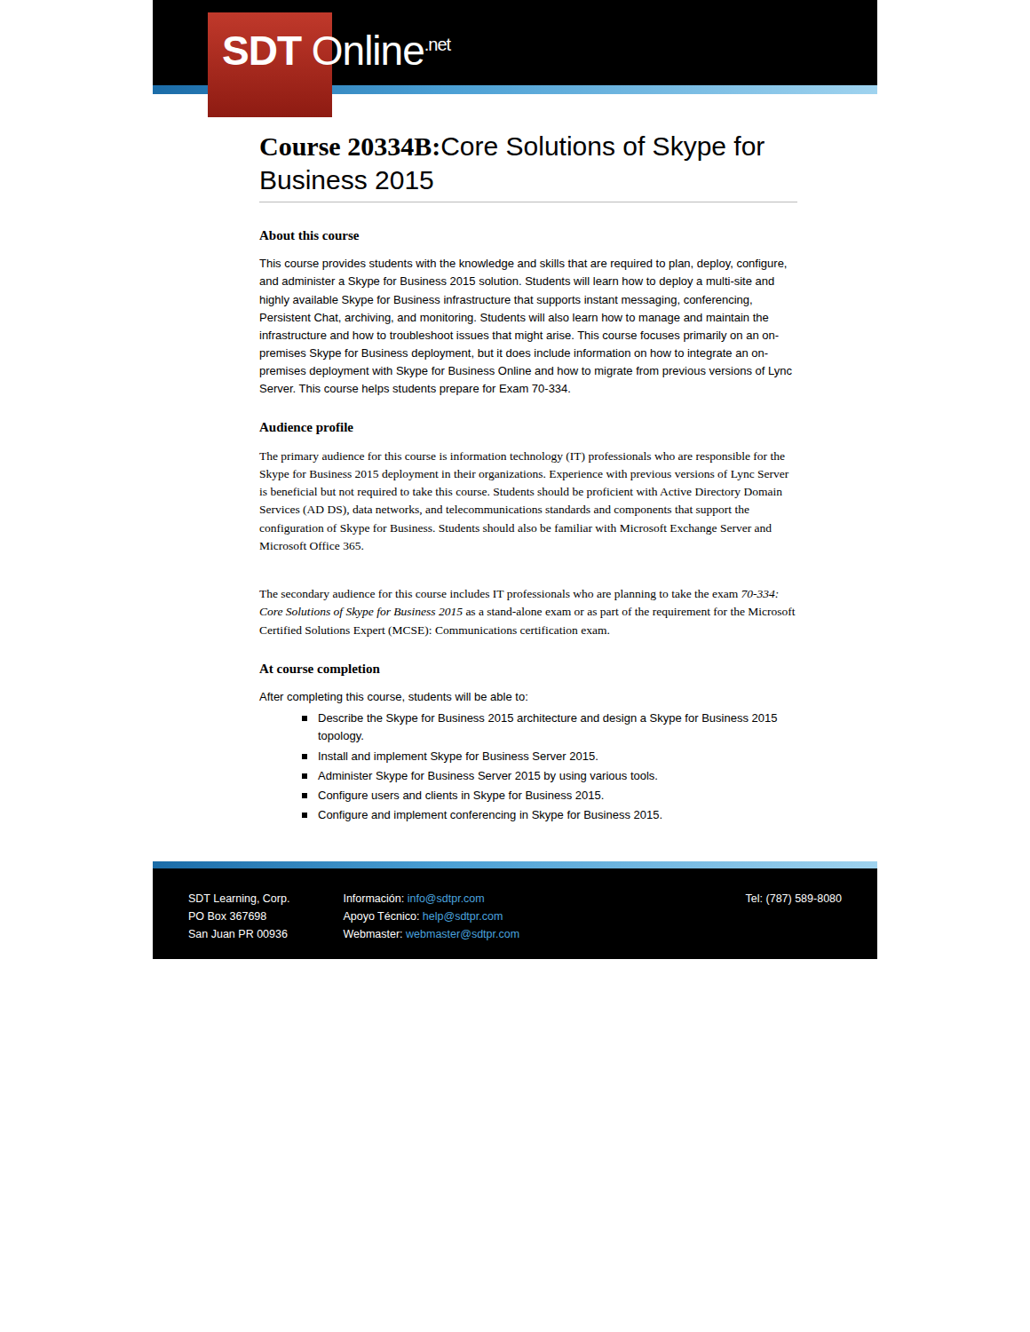SDT Online.net
Course 20334B:Core Solutions of Skype for Business 2015
About this course
This course provides students with the knowledge and skills that are required to plan, deploy, configure, and administer a Skype for Business 2015 solution. Students will learn how to deploy a multi-site and highly available Skype for Business infrastructure that supports instant messaging, conferencing, Persistent Chat, archiving, and monitoring. Students will also learn how to manage and maintain the infrastructure and how to troubleshoot issues that might arise. This course focuses primarily on an on-premises Skype for Business deployment, but it does include information on how to integrate an on-premises deployment with Skype for Business Online and how to migrate from previous versions of Lync Server. This course helps students prepare for Exam 70-334.
Audience profile
The primary audience for this course is information technology (IT) professionals who are responsible for the Skype for Business 2015 deployment in their organizations. Experience with previous versions of Lync Server is beneficial but not required to take this course. Students should be proficient with Active Directory Domain Services (AD DS), data networks, and telecommunications standards and components that support the configuration of Skype for Business. Students should also be familiar with Microsoft Exchange Server and Microsoft Office 365.
The secondary audience for this course includes IT professionals who are planning to take the exam 70-334: Core Solutions of Skype for Business 2015 as a stand-alone exam or as part of the requirement for the Microsoft Certified Solutions Expert (MCSE): Communications certification exam.
At course completion
After completing this course, students will be able to:
Describe the Skype for Business 2015 architecture and design a Skype for Business 2015 topology.
Install and implement Skype for Business Server 2015.
Administer Skype for Business Server 2015 by using various tools.
Configure users and clients in Skype for Business 2015.
Configure and implement conferencing in Skype for Business 2015.
SDT Learning, Corp.
PO Box 367698
San Juan PR 00936
Información: info@sdtpr.com
Apoyo Técnico: help@sdtpr.com
Webmaster: webmaster@sdtpr.com
Tel: (787) 589-8080